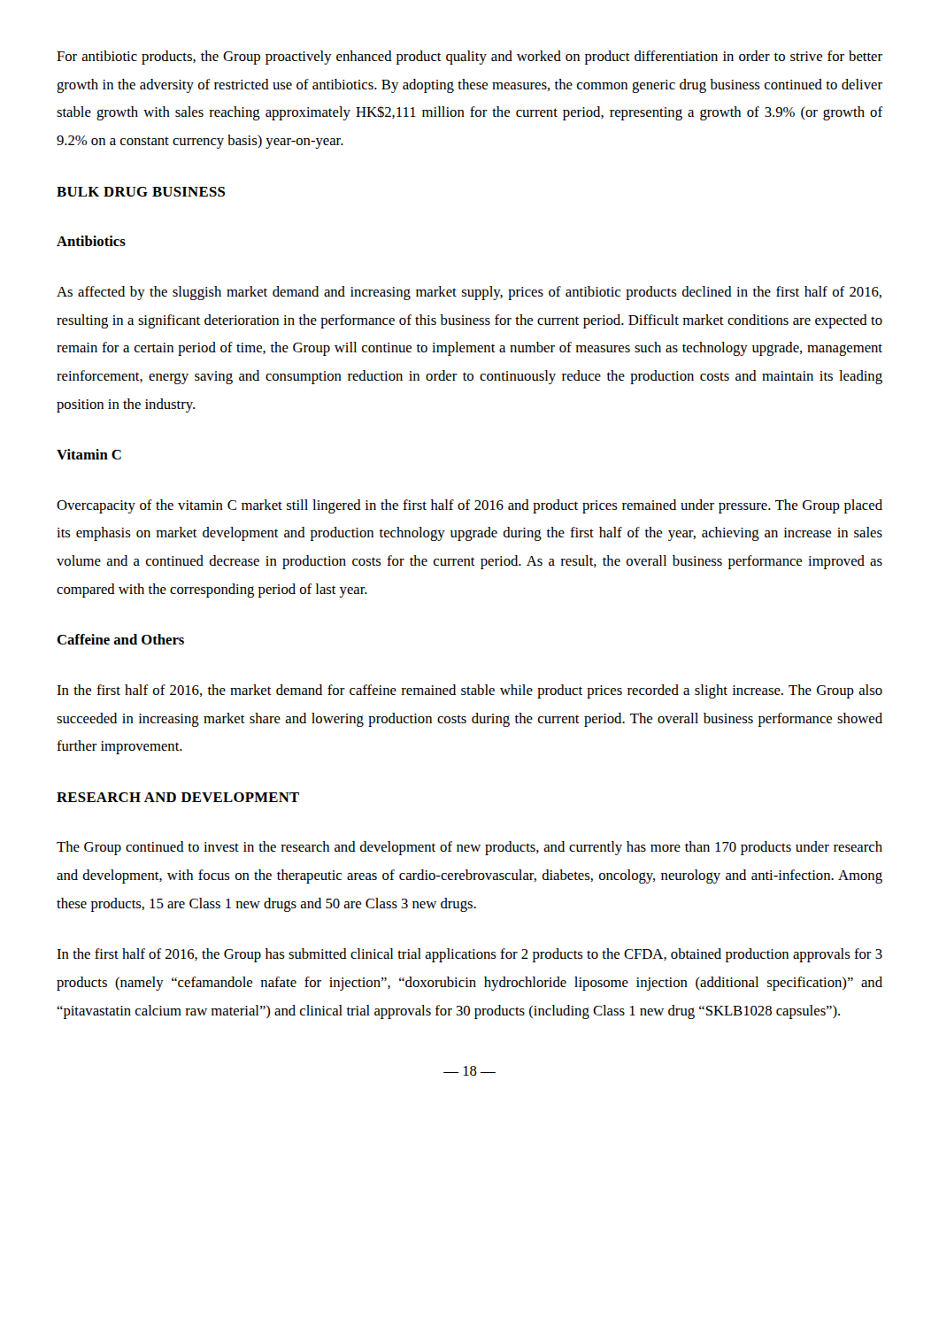For antibiotic products, the Group proactively enhanced product quality and worked on product differentiation in order to strive for better growth in the adversity of restricted use of antibiotics. By adopting these measures, the common generic drug business continued to deliver stable growth with sales reaching approximately HK$2,111 million for the current period, representing a growth of 3.9% (or growth of 9.2% on a constant currency basis) year-on-year.
BULK DRUG BUSINESS
Antibiotics
As affected by the sluggish market demand and increasing market supply, prices of antibiotic products declined in the first half of 2016, resulting in a significant deterioration in the performance of this business for the current period. Difficult market conditions are expected to remain for a certain period of time, the Group will continue to implement a number of measures such as technology upgrade, management reinforcement, energy saving and consumption reduction in order to continuously reduce the production costs and maintain its leading position in the industry.
Vitamin C
Overcapacity of the vitamin C market still lingered in the first half of 2016 and product prices remained under pressure. The Group placed its emphasis on market development and production technology upgrade during the first half of the year, achieving an increase in sales volume and a continued decrease in production costs for the current period. As a result, the overall business performance improved as compared with the corresponding period of last year.
Caffeine and Others
In the first half of 2016, the market demand for caffeine remained stable while product prices recorded a slight increase. The Group also succeeded in increasing market share and lowering production costs during the current period. The overall business performance showed further improvement.
RESEARCH AND DEVELOPMENT
The Group continued to invest in the research and development of new products, and currently has more than 170 products under research and development, with focus on the therapeutic areas of cardio-cerebrovascular, diabetes, oncology, neurology and anti-infection. Among these products, 15 are Class 1 new drugs and 50 are Class 3 new drugs.
In the first half of 2016, the Group has submitted clinical trial applications for 2 products to the CFDA, obtained production approvals for 3 products (namely “cefamandole nafate for injection”, “doxorubicin hydrochloride liposome injection (additional specification)” and “pitavastatin calcium raw material”) and clinical trial approvals for 30 products (including Class 1 new drug “SKLB1028 capsules”).
— 18 —